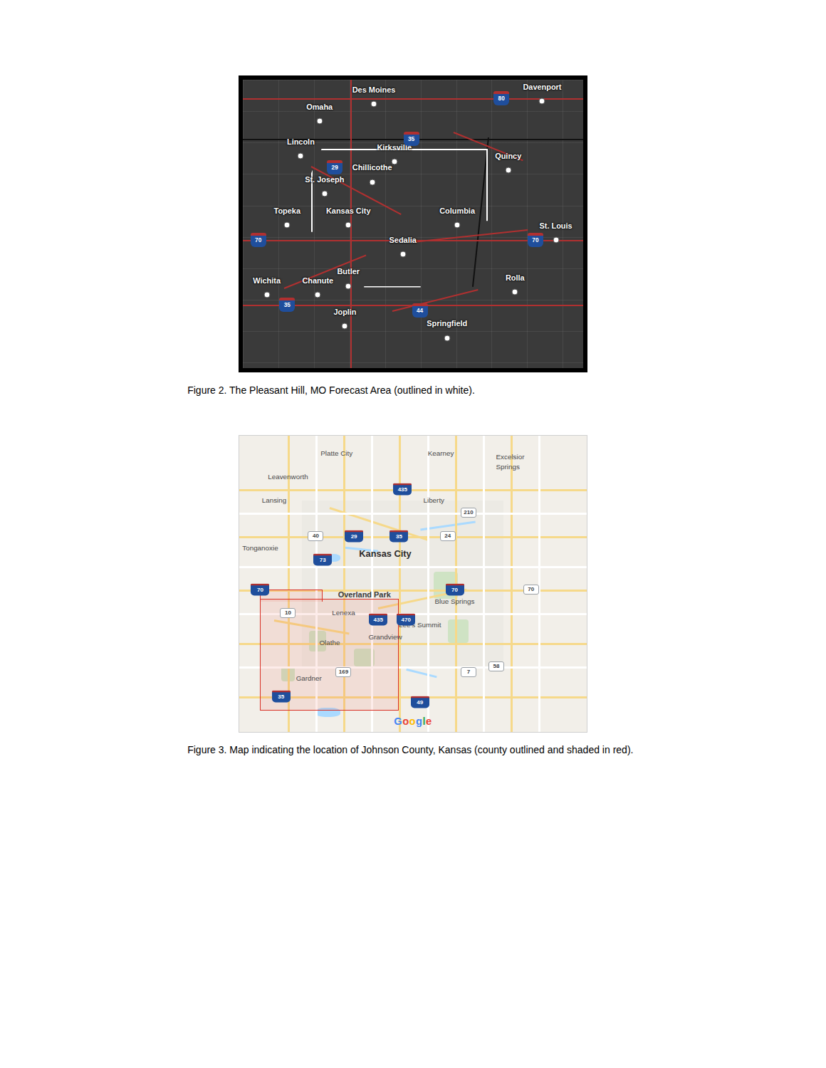35
80
29
70
70
35
44
Des Moines
Davenport
Omaha
Lincoln
Kirksville
Quincy
Chillicothe
St. Joseph
Kansas City
Topeka
Columbia
St. Louis
Sedalia
Butler
Wichita
Chanute
Rolla
Joplin
Springfield
Figure 2. The Pleasant Hill, MO Forecast Area (outlined in white).
435
29
35
73
70
70
435
470
35
49
210
24
40
10
169
7
58
70
Platte City
Kearney
Excelsior
Springs
Leavenworth
Lansing
Liberty
Tonganoxie
Kansas City
Overland Park
Lenexa
Blue Springs
Lee's Summit
Grandview
Olathe
Gardner
Google
Figure 3. Map indicating the location of Johnson County, Kansas (county outlined and shaded in red).